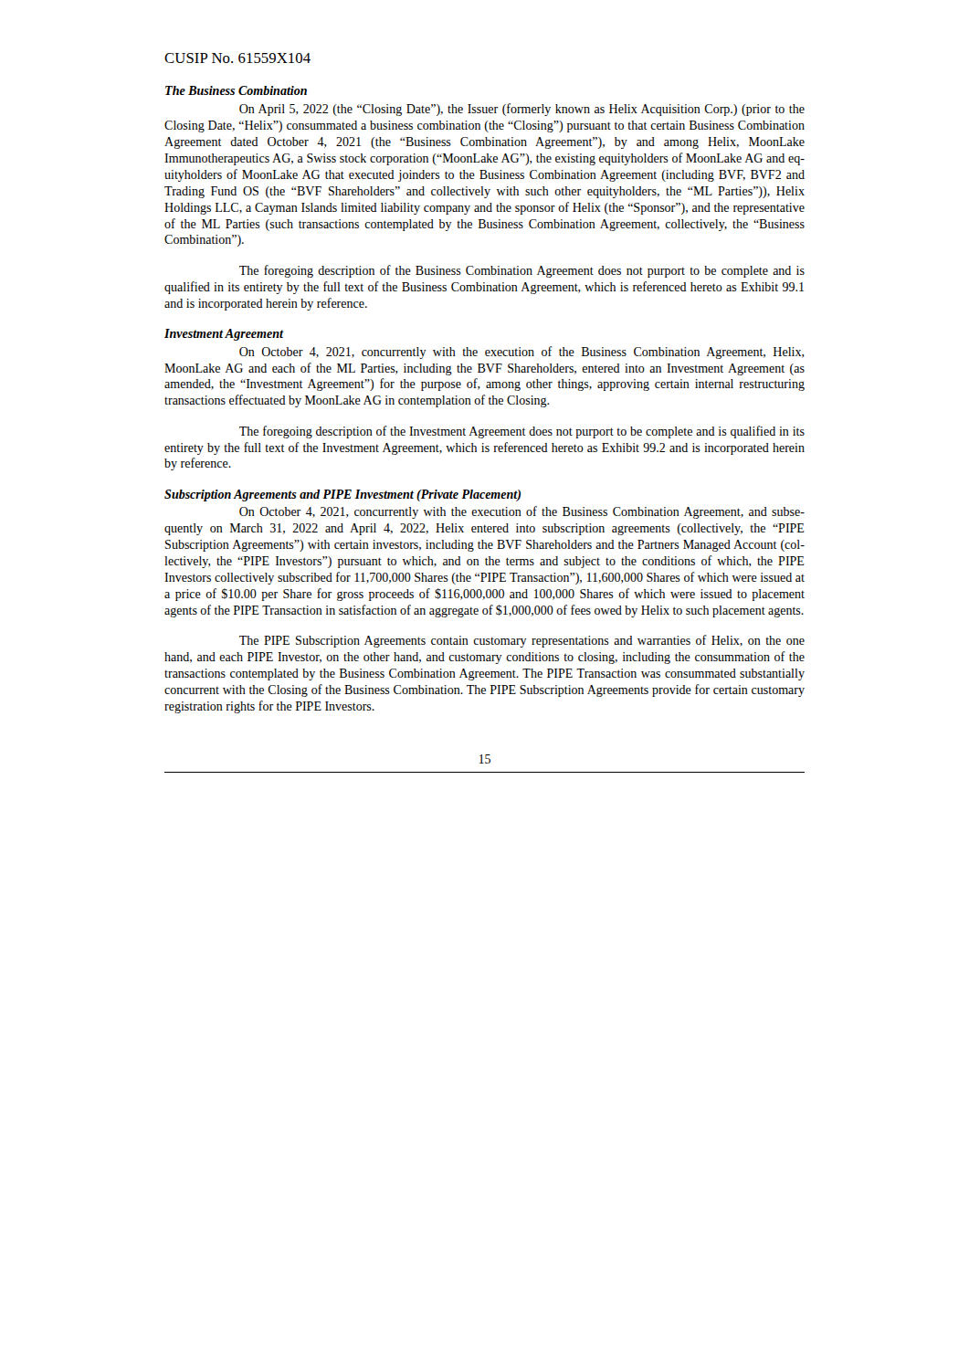CUSIP No. 61559X104
The Business Combination
On April 5, 2022 (the “Closing Date”), the Issuer (formerly known as Helix Acquisition Corp.) (prior to the Closing Date, “Helix”) consummated a business combination (the “Closing”) pursuant to that certain Business Combination Agreement dated October 4, 2021 (the “Business Combination Agreement”), by and among Helix, MoonLake Immunotherapeutics AG, a Swiss stock corporation (“MoonLake AG”), the existing equityholders of MoonLake AG and equityholders of MoonLake AG that executed joinders to the Business Combination Agreement (including BVF, BVF2 and Trading Fund OS (the “BVF Shareholders” and collectively with such other equityholders, the “ML Parties”)), Helix Holdings LLC, a Cayman Islands limited liability company and the sponsor of Helix (the “Sponsor”), and the representative of the ML Parties (such transactions contemplated by the Business Combination Agreement, collectively, the “Business Combination”).
The foregoing description of the Business Combination Agreement does not purport to be complete and is qualified in its entirety by the full text of the Business Combination Agreement, which is referenced hereto as Exhibit 99.1 and is incorporated herein by reference.
Investment Agreement
On October 4, 2021, concurrently with the execution of the Business Combination Agreement, Helix, MoonLake AG and each of the ML Parties, including the BVF Shareholders, entered into an Investment Agreement (as amended, the “Investment Agreement”) for the purpose of, among other things, approving certain internal restructuring transactions effectuated by MoonLake AG in contemplation of the Closing.
The foregoing description of the Investment Agreement does not purport to be complete and is qualified in its entirety by the full text of the Investment Agreement, which is referenced hereto as Exhibit 99.2 and is incorporated herein by reference.
Subscription Agreements and PIPE Investment (Private Placement)
On October 4, 2021, concurrently with the execution of the Business Combination Agreement, and subsequently on March 31, 2022 and April 4, 2022, Helix entered into subscription agreements (collectively, the “PIPE Subscription Agreements”) with certain investors, including the BVF Shareholders and the Partners Managed Account (collectively, the “PIPE Investors”) pursuant to which, and on the terms and subject to the conditions of which, the PIPE Investors collectively subscribed for 11,700,000 Shares (the “PIPE Transaction”), 11,600,000 Shares of which were issued at a price of $10.00 per Share for gross proceeds of $116,000,000 and 100,000 Shares of which were issued to placement agents of the PIPE Transaction in satisfaction of an aggregate of $1,000,000 of fees owed by Helix to such placement agents.
The PIPE Subscription Agreements contain customary representations and warranties of Helix, on the one hand, and each PIPE Investor, on the other hand, and customary conditions to closing, including the consummation of the transactions contemplated by the Business Combination Agreement. The PIPE Transaction was consummated substantially concurrent with the Closing of the Business Combination. The PIPE Subscription Agreements provide for certain customary registration rights for the PIPE Investors.
15